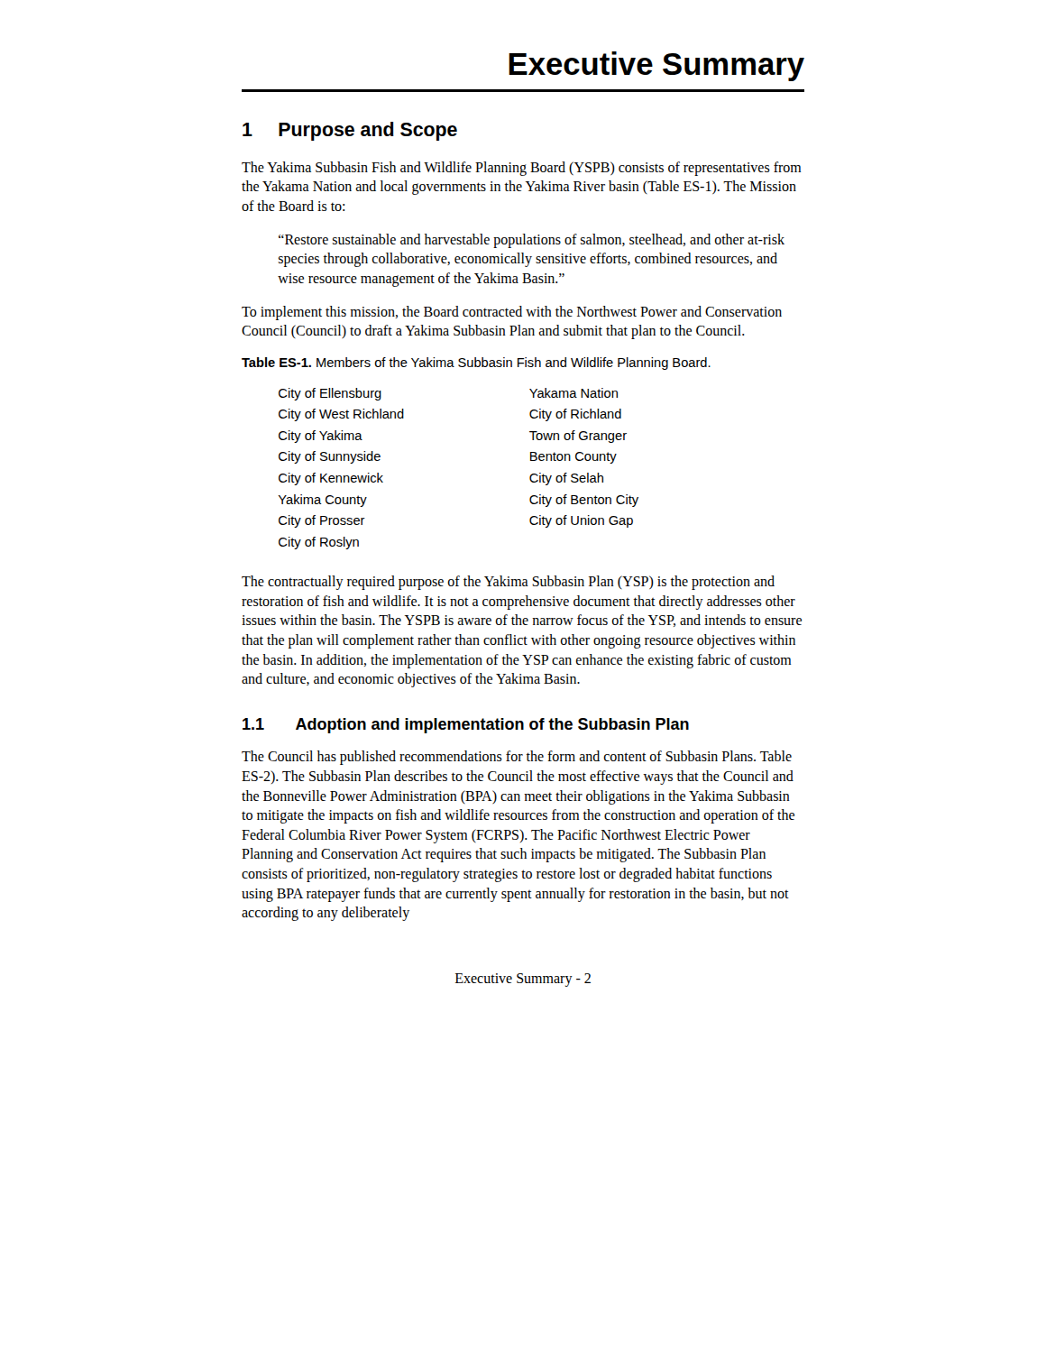Executive Summary
1 Purpose and Scope
The Yakima Subbasin Fish and Wildlife Planning Board (YSPB) consists of representatives from the Yakama Nation and local governments in the Yakima River basin (Table ES-1). The Mission of the Board is to:
“Restore sustainable and harvestable populations of salmon, steelhead, and other at-risk species through collaborative, economically sensitive efforts, combined resources, and wise resource management of the Yakima Basin.”
To implement this mission, the Board contracted with the Northwest Power and Conservation Council (Council) to draft a Yakima Subbasin Plan and submit that plan to the Council.
Table ES-1. Members of the Yakima Subbasin Fish and Wildlife Planning Board.
| City of Ellensburg | Yakama Nation |
| City of West Richland | City of Richland |
| City of Yakima | Town of Granger |
| City of Sunnyside | Benton County |
| City of Kennewick | City of Selah |
| Yakima County | City of Benton City |
| City of Prosser | City of Union Gap |
| City of Roslyn | |
The contractually required purpose of the Yakima Subbasin Plan (YSP) is the protection and restoration of fish and wildlife. It is not a comprehensive document that directly addresses other issues within the basin. The YSPB is aware of the narrow focus of the YSP, and intends to ensure that the plan will complement rather than conflict with other ongoing resource objectives within the basin. In addition, the implementation of the YSP can enhance the existing fabric of custom and culture, and economic objectives of the Yakima Basin.
1.1 Adoption and implementation of the Subbasin Plan
The Council has published recommendations for the form and content of Subbasin Plans. Table ES-2). The Subbasin Plan describes to the Council the most effective ways that the Council and the Bonneville Power Administration (BPA) can meet their obligations in the Yakima Subbasin to mitigate the impacts on fish and wildlife resources from the construction and operation of the Federal Columbia River Power System (FCRPS). The Pacific Northwest Electric Power Planning and Conservation Act requires that such impacts be mitigated. The Subbasin Plan consists of prioritized, non-regulatory strategies to restore lost or degraded habitat functions using BPA ratepayer funds that are currently spent annually for restoration in the basin, but not according to any deliberately
Executive Summary - 2